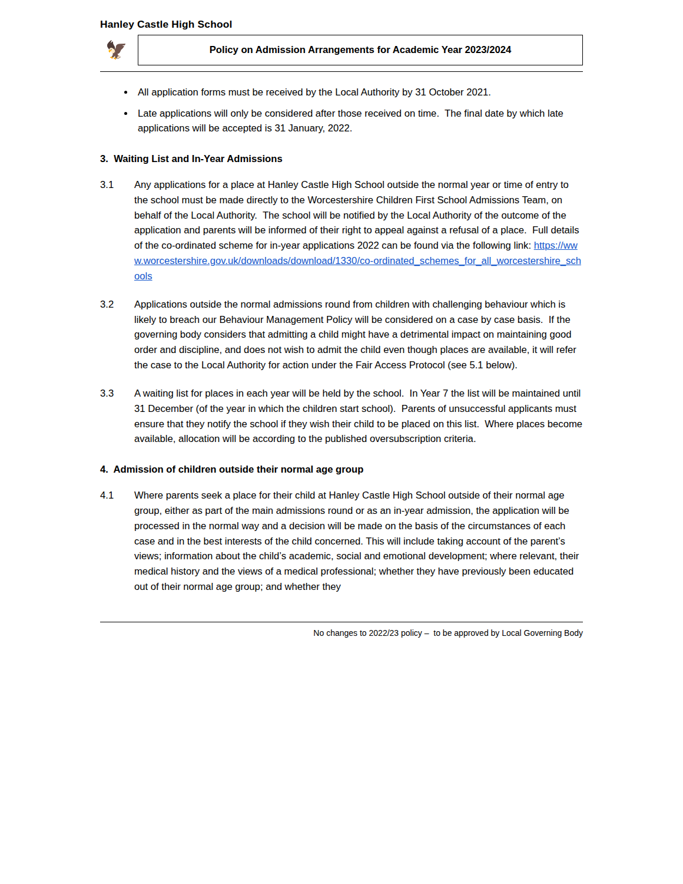Hanley Castle High School
🦅
Policy on Admission Arrangements for Academic Year 2023/2024
All application forms must be received by the Local Authority by 31 October 2021.
Late applications will only be considered after those received on time. The final date by which late applications will be accepted is 31 January, 2022.
3. Waiting List and In-Year Admissions
3.1
Any applications for a place at Hanley Castle High School outside the normal year or time of entry to the school must be made directly to the Worcestershire Children First School Admissions Team, on behalf of the Local Authority. The school will be notified by the Local Authority of the outcome of the application and parents will be informed of their right to appeal against a refusal of a place. Full details of the co-ordinated scheme for in-year applications 2022 can be found via the following link: https://www.worcestershire.gov.uk/downloads/download/1330/co-ordinated_schemes_for_all_worcestershire_schools
3.2
Applications outside the normal admissions round from children with challenging behaviour which is likely to breach our Behaviour Management Policy will be considered on a case by case basis. If the governing body considers that admitting a child might have a detrimental impact on maintaining good order and discipline, and does not wish to admit the child even though places are available, it will refer the case to the Local Authority for action under the Fair Access Protocol (see 5.1 below).
3.3
A waiting list for places in each year will be held by the school. In Year 7 the list will be maintained until 31 December (of the year in which the children start school). Parents of unsuccessful applicants must ensure that they notify the school if they wish their child to be placed on this list. Where places become available, allocation will be according to the published oversubscription criteria.
4. Admission of children outside their normal age group
4.1
Where parents seek a place for their child at Hanley Castle High School outside of their normal age group, either as part of the main admissions round or as an in-year admission, the application will be processed in the normal way and a decision will be made on the basis of the circumstances of each case and in the best interests of the child concerned. This will include taking account of the parent’s views; information about the child’s academic, social and emotional development; where relevant, their medical history and the views of a medical professional; whether they have previously been educated out of their normal age group; and whether they
No changes to 2022/23 policy – to be approved by Local Governing Body